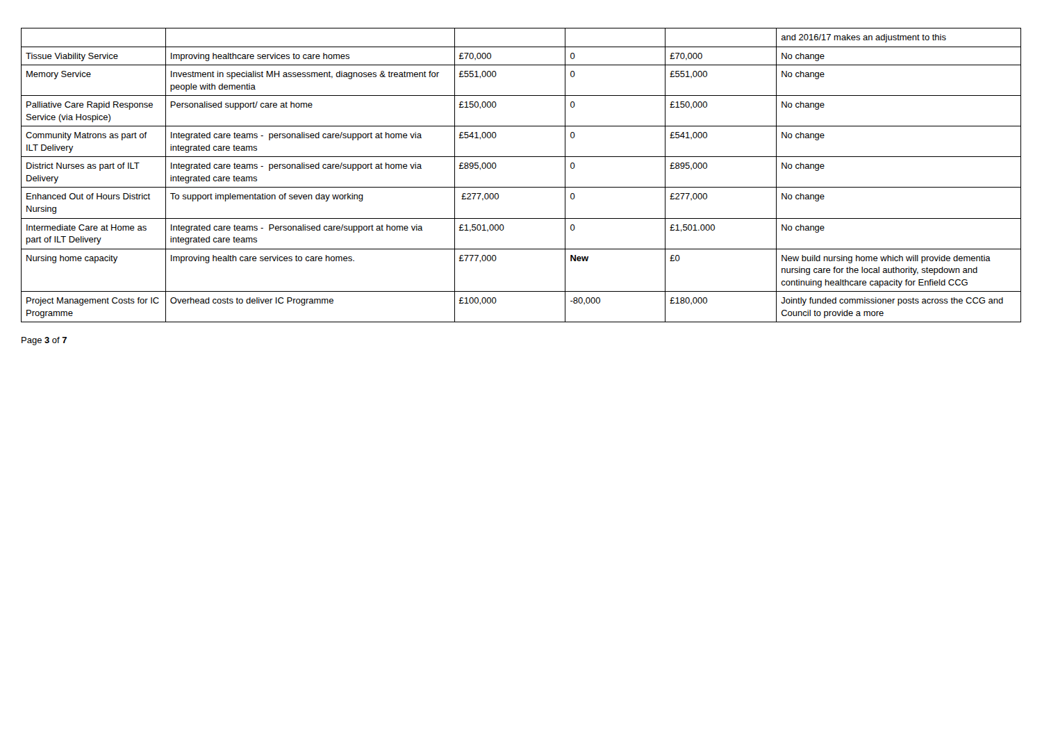| | | | | | and 2016/17 makes an adjustment to this |
| Tissue Viability Service | Improving healthcare services to care homes | £70,000 | 0 | £70,000 | No change |
| Memory Service | Investment in specialist MH assessment, diagnoses & treatment for people with dementia | £551,000 | 0 | £551,000 | No change |
| Palliative Care Rapid Response Service (via Hospice) | Personalised support/ care at home | £150,000 | 0 | £150,000 | No change |
| Community Matrons as part of ILT Delivery | Integrated care teams - personalised care/support at home via integrated care teams | £541,000 | 0 | £541,000 | No change |
| District Nurses as part of ILT Delivery | Integrated care teams - personalised care/support at home via integrated care teams | £895,000 | 0 | £895,000 | No change |
| Enhanced Out of Hours District Nursing | To support implementation of seven day working | £277,000 | 0 | £277,000 | No change |
| Intermediate Care at Home as part of ILT Delivery | Integrated care teams - Personalised care/support at home via integrated care teams | £1,501,000 | 0 | £1,501.000 | No change |
| Nursing home capacity | Improving health care services to care homes. | £777,000 | New | £0 | New build nursing home which will provide dementia nursing care for the local authority, stepdown and continuing healthcare capacity for Enfield CCG |
| Project Management Costs for IC Programme | Overhead costs to deliver IC Programme | £100,000 | -80,000 | £180,000 | Jointly funded commissioner posts across the CCG and Council to provide a more |
Page 3 of 7